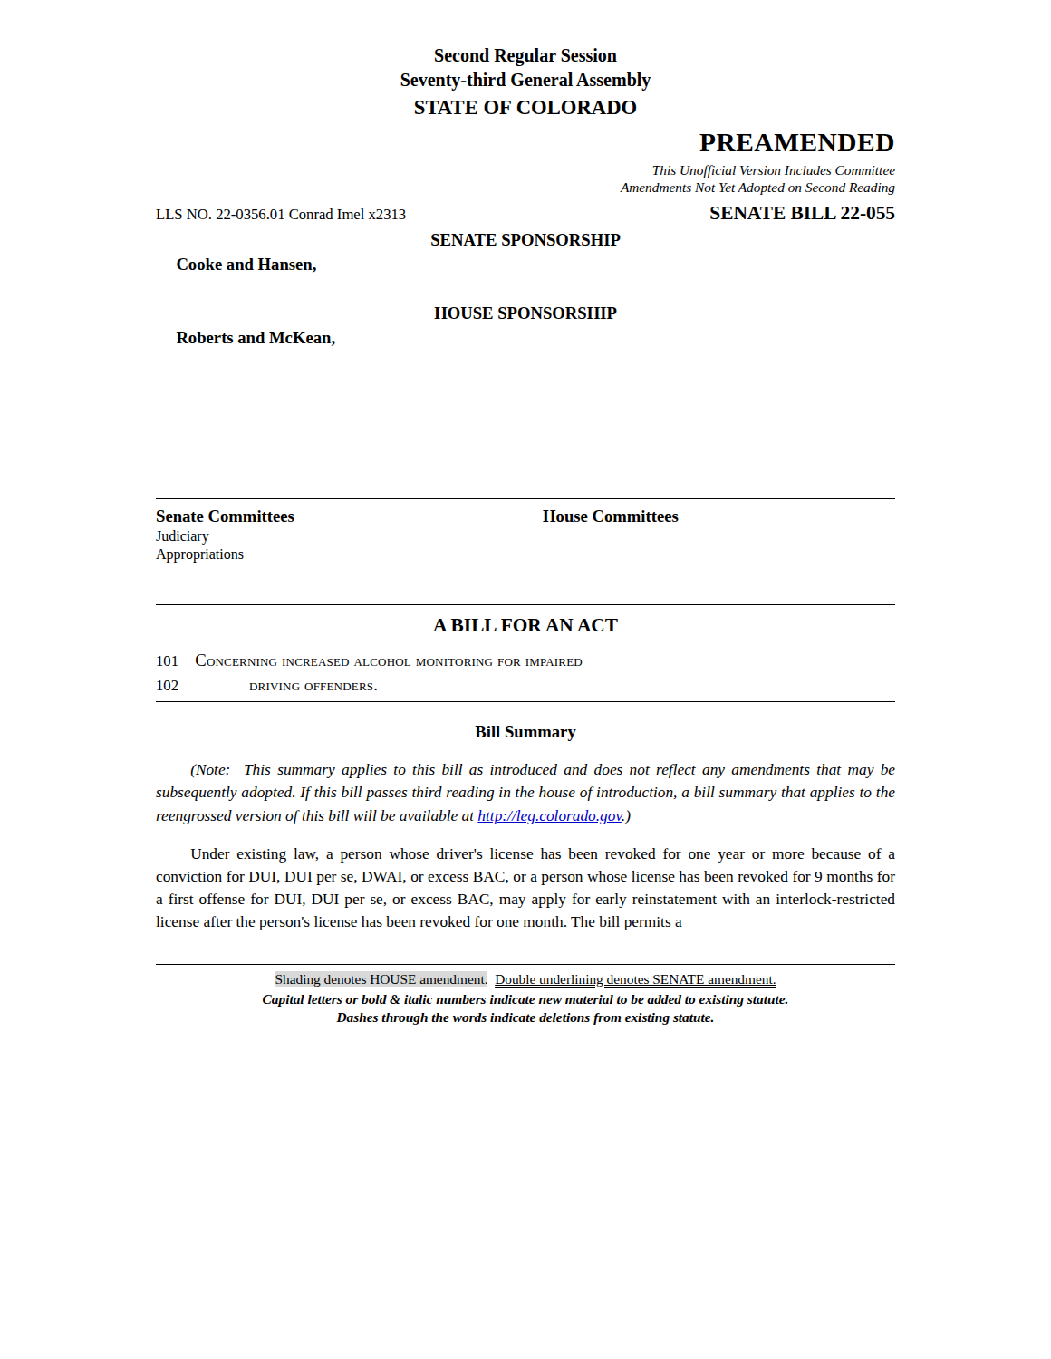Second Regular Session
Seventy-third General Assembly
STATE OF COLORADO
PREAMENDED
This Unofficial Version Includes Committee
Amendments Not Yet Adopted on Second Reading
LLS NO. 22-0356.01 Conrad Imel x2313 SENATE BILL 22-055
SENATE SPONSORSHIP
Cooke and Hansen,
HOUSE SPONSORSHIP
Roberts and McKean,
Senate Committees
Judiciary
Appropriations
House Committees
A BILL FOR AN ACT
101 Concerning increased alcohol monitoring for impaired
102 driving offenders.
Bill Summary
(Note: This summary applies to this bill as introduced and does not reflect any amendments that may be subsequently adopted. If this bill passes third reading in the house of introduction, a bill summary that applies to the reengrossed version of this bill will be available at http://leg.colorado.gov.)
Under existing law, a person whose driver's license has been revoked for one year or more because of a conviction for DUI, DUI per se, DWAI, or excess BAC, or a person whose license has been revoked for 9 months for a first offense for DUI, DUI per se, or excess BAC, may apply for early reinstatement with an interlock-restricted license after the person's license has been revoked for one month. The bill permits a
Shading denotes HOUSE amendment. Double underlining denotes SENATE amendment.
Capital letters or bold & italic numbers indicate new material to be added to existing statute.
Dashes through the words indicate deletions from existing statute.